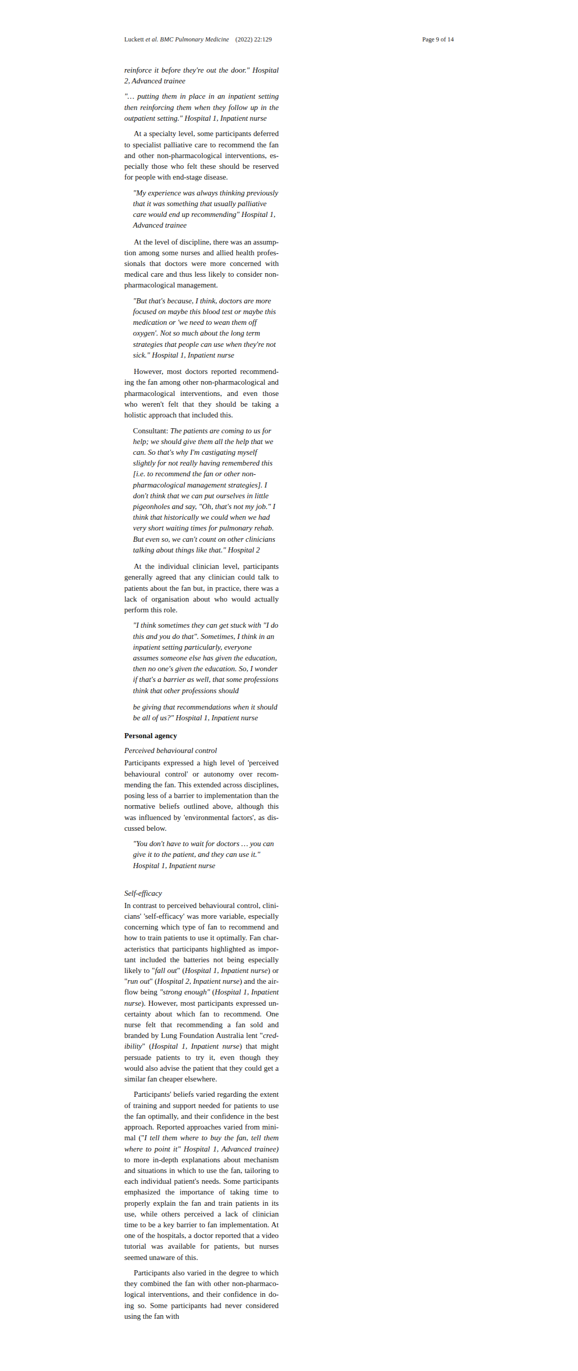Luckett et al. BMC Pulmonary Medicine (2022) 22:129
Page 9 of 14
reinforce it before they're out the door." Hospital 2, Advanced trainee
"… putting them in place in an inpatient setting then reinforcing them when they follow up in the outpatient setting." Hospital 1, Inpatient nurse
At a specialty level, some participants deferred to specialist palliative care to recommend the fan and other non-pharmacological interventions, especially those who felt these should be reserved for people with end-stage disease.
"My experience was always thinking previously that it was something that usually palliative care would end up recommending" Hospital 1, Advanced trainee
At the level of discipline, there was an assumption among some nurses and allied health professionals that doctors were more concerned with medical care and thus less likely to consider non-pharmacological management.
"But that's because, I think, doctors are more focused on maybe this blood test or maybe this medication or 'we need to wean them off oxygen'. Not so much about the long term strategies that people can use when they're not sick." Hospital 1, Inpatient nurse
However, most doctors reported recommending the fan among other non-pharmacological and pharmacological interventions, and even those who weren't felt that they should be taking a holistic approach that included this.
Consultant: The patients are coming to us for help; we should give them all the help that we can. So that's why I'm castigating myself slightly for not really having remembered this [i.e. to recommend the fan or other non-pharmacological management strategies]. I don't think that we can put ourselves in little pigeonholes and say, "Oh, that's not my job." I think that historically we could when we had very short waiting times for pulmonary rehab. But even so, we can't count on other clinicians talking about things like that." Hospital 2
At the individual clinician level, participants generally agreed that any clinician could talk to patients about the fan but, in practice, there was a lack of organisation about who would actually perform this role.
"I think sometimes they can get stuck with "I do this and you do that". Sometimes, I think in an inpatient setting particularly, everyone assumes someone else has given the education, then no one's given the education. So, I wonder if that's a barrier as well, that some professions think that other professions should
be giving that recommendations when it should be all of us?" Hospital 1, Inpatient nurse
Personal agency
Perceived behavioural control
Participants expressed a high level of 'perceived behavioural control' or autonomy over recommending the fan. This extended across disciplines, posing less of a barrier to implementation than the normative beliefs outlined above, although this was influenced by 'environmental factors', as discussed below.
"You don't have to wait for doctors … you can give it to the patient, and they can use it." Hospital 1, Inpatient nurse
Self-efficacy
In contrast to perceived behavioural control, clinicians' 'self-efficacy' was more variable, especially concerning which type of fan to recommend and how to train patients to use it optimally. Fan characteristics that participants highlighted as important included the batteries not being especially likely to "fall out" (Hospital 1, Inpatient nurse) or "run out" (Hospital 2, Inpatient nurse) and the airflow being "strong enough" (Hospital 1, Inpatient nurse). However, most participants expressed uncertainty about which fan to recommend. One nurse felt that recommending a fan sold and branded by Lung Foundation Australia lent "credibility" (Hospital 1, Inpatient nurse) that might persuade patients to try it, even though they would also advise the patient that they could get a similar fan cheaper elsewhere.
Participants' beliefs varied regarding the extent of training and support needed for patients to use the fan optimally, and their confidence in the best approach. Reported approaches varied from minimal ("I tell them where to buy the fan, tell them where to point it" Hospital 1, Advanced trainee) to more in-depth explanations about mechanism and situations in which to use the fan, tailoring to each individual patient's needs. Some participants emphasized the importance of taking time to properly explain the fan and train patients in its use, while others perceived a lack of clinician time to be a key barrier to fan implementation. At one of the hospitals, a doctor reported that a video tutorial was available for patients, but nurses seemed unaware of this.
Participants also varied in the degree to which they combined the fan with other non-pharmacological interventions, and their confidence in doing so. Some participants had never considered using the fan with